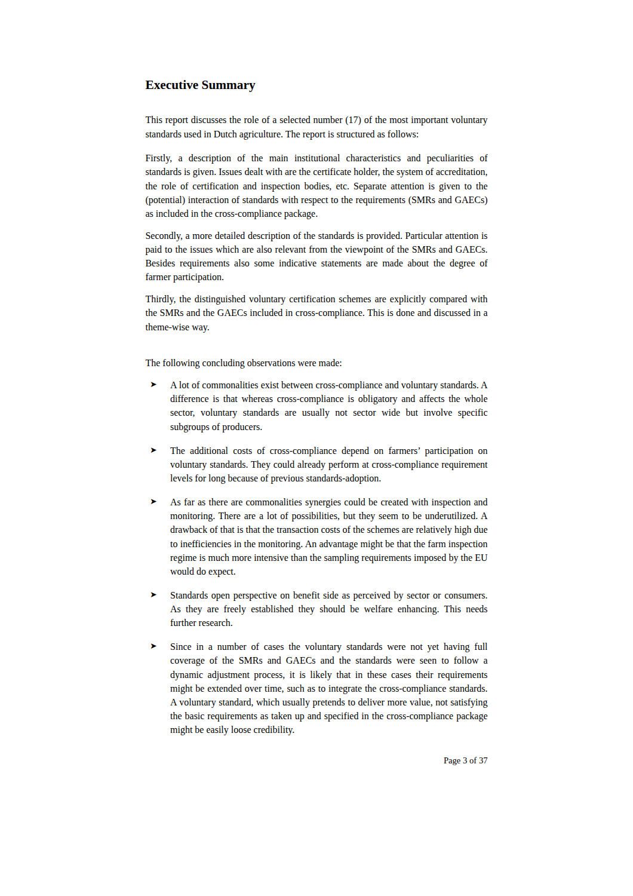Executive Summary
This report discusses the role of a selected number (17) of the most important voluntary standards used in Dutch agriculture. The report is structured as follows:
Firstly, a description of the main institutional characteristics and peculiarities of standards is given. Issues dealt with are the certificate holder, the system of accreditation, the role of certification and inspection bodies, etc. Separate attention is given to the (potential) interaction of standards with respect to the requirements (SMRs and GAECs) as included in the cross-compliance package.
Secondly, a more detailed description of the standards is provided. Particular attention is paid to the issues which are also relevant from the viewpoint of the SMRs and GAECs. Besides requirements also some indicative statements are made about the degree of farmer participation.
Thirdly, the distinguished voluntary certification schemes are explicitly compared with the SMRs and the GAECs included in cross-compliance. This is done and discussed in a theme-wise way.
The following concluding observations were made:
A lot of commonalities exist between cross-compliance and voluntary standards. A difference is that whereas cross-compliance is obligatory and affects the whole sector, voluntary standards are usually not sector wide but involve specific subgroups of producers.
The additional costs of cross-compliance depend on farmers’ participation on voluntary standards. They could already perform at cross-compliance requirement levels for long because of previous standards-adoption.
As far as there are commonalities synergies could be created with inspection and monitoring. There are a lot of possibilities, but they seem to be underutilized. A drawback of that is that the transaction costs of the schemes are relatively high due to inefficiencies in the monitoring. An advantage might be that the farm inspection regime is much more intensive than the sampling requirements imposed by the EU would do expect.
Standards open perspective on benefit side as perceived by sector or consumers. As they are freely established they should be welfare enhancing. This needs further research.
Since in a number of cases the voluntary standards were not yet having full coverage of the SMRs and GAECs and the standards were seen to follow a dynamic adjustment process, it is likely that in these cases their requirements might be extended over time, such as to integrate the cross-compliance standards. A voluntary standard, which usually pretends to deliver more value, not satisfying the basic requirements as taken up and specified in the cross-compliance package might be easily loose credibility.
Page 3 of 37